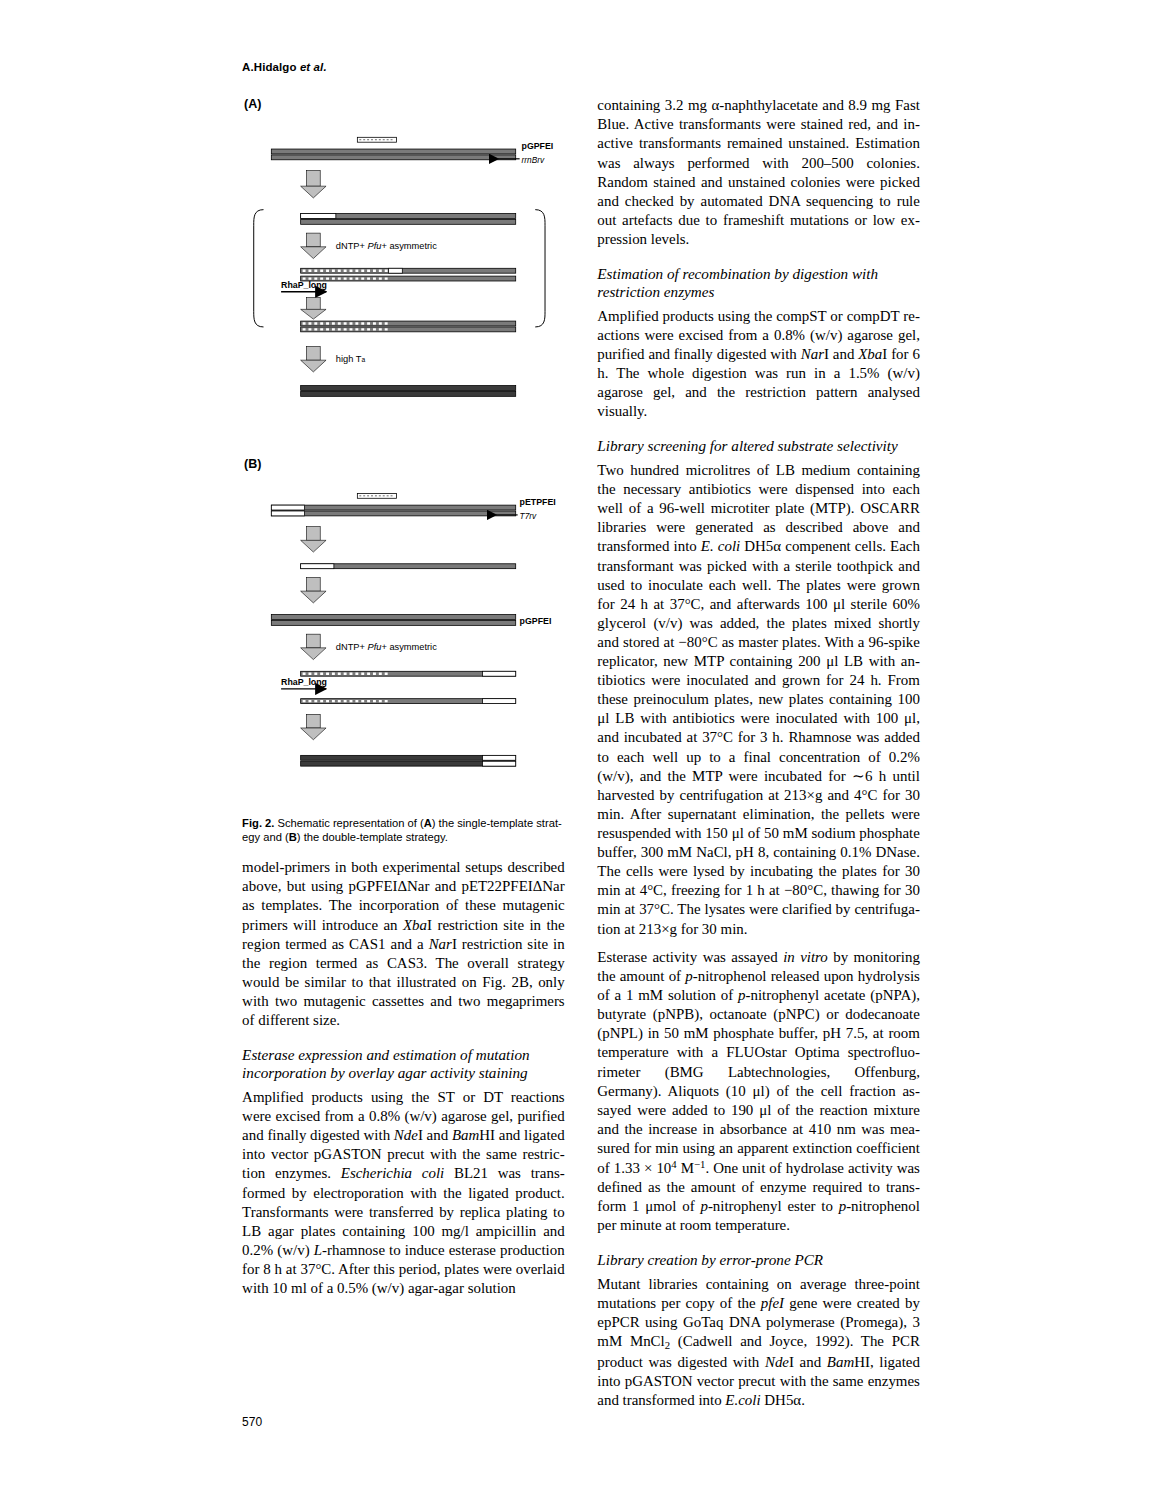A.Hidalgo et al.
(A)
pGPFEI rrnBrv dNTP+ Pfu+ asymmetric RhaP_long high Ta
(B)
pETPFEI T7rv pGPFEI dNTP+ Pfu+ asymmetric RhaP_long
Fig. 2. Schematic representation of (A) the single-template strategy and (B) the double-template strategy.
model-primers in both experimental setups described above, but using pGPFEIΔNar and pET22PFEIΔNar as templates. The incorporation of these mutagenic primers will introduce an Xba I restriction site in the region termed as CAS1 and a Nar I restriction site in the region termed as CAS3. The overall strategy would be similar to that illustrated on Fig. 2B, only with two mutagenic cassettes and two megaprimers of different size.
Esterase expression and estimation of mutation incorporation by overlay agar activity staining
Amplified products using the ST or DT reactions were excised from a 0.8% (w/v) agarose gel, purified and finally digested with Nde I and Bam HI and ligated into vector pGASTON precut with the same restriction enzymes. Escherichia coli BL21 was transformed by electroporation with the ligated product. Transformants were transferred by replica plating to LB agar plates containing 100 mg/l ampicillin and 0.2% (w/v) L-rhamnose to induce esterase production for 8 h at 37°C. After this period, plates were overlaid with 10 ml of a 0.5% (w/v) agar-agar solution
containing 3.2 mg α-naphthylacetate and 8.9 mg Fast Blue. Active transformants were stained red, and inactive transformants remained unstained. Estimation was always performed with 200–500 colonies. Random stained and unstained colonies were picked and checked by automated DNA sequencing to rule out artefacts due to frameshift mutations or low expression levels.
Estimation of recombination by digestion with restriction enzymes
Amplified products using the compST or compDT reactions were excised from a 0.8% (w/v) agarose gel, purified and finally digested with Nar I and Xba I for 6 h. The whole digestion was run in a 1.5% (w/v) agarose gel, and the restriction pattern analysed visually.
Library screening for altered substrate selectivity
Two hundred microlitres of LB medium containing the necessary antibiotics were dispensed into each well of a 96-well microtiter plate (MTP). OSCARR libraries were generated as described above and transformed into E. coli DH5α compenent cells. Each transformant was picked with a sterile toothpick and used to inoculate each well. The plates were grown for 24 h at 37°C, and afterwards 100 μl sterile 60% glycerol (v/v) was added, the plates mixed shortly and stored at −80°C as master plates. With a 96-spike replicator, new MTP containing 200 μl LB with antibiotics were inoculated and grown for 24 h. From these preinoculum plates, new plates containing 100 μl LB with antibiotics were inoculated with 100 μl, and incubated at 37°C for 3 h. Rhamnose was added to each well up to a final concentration of 0.2% (w/v), and the MTP were incubated for ∼6 h until harvested by centrifugation at 213×g and 4°C for 30 min. After supernatant elimination, the pellets were resuspended with 150 μl of 50 mM sodium phosphate buffer, 300 mM NaCl, pH 8, containing 0.1% DNase. The cells were lysed by incubating the plates for 30 min at 4°C, freezing for 1 h at −80°C, thawing for 30 min at 37°C. The lysates were clarified by centrifugation at 213×g for 30 min.
Esterase activity was assayed in vitro by monitoring the amount of p-nitrophenol released upon hydrolysis of a 1 mM solution of p-nitrophenyl acetate (pNPA), butyrate (pNPB), octanoate (pNPC) or dodecanoate (pNPL) in 50 mM phosphate buffer, pH 7.5, at room temperature with a FLUOstar Optima spectrofluorimeter (BMG Labtechnologies, Offenburg, Germany). Aliquots (10 μl) of the cell fraction assayed were added to 190 μl of the reaction mixture and the increase in absorbance at 410 nm was measured for min using an apparent extinction coefficient of 1.33 × 104 M−1. One unit of hydrolase activity was defined as the amount of enzyme required to transform 1 μmol of p-nitrophenyl ester to p-nitrophenol per minute at room temperature.
Library creation by error-prone PCR
Mutant libraries containing on average three-point mutations per copy of the pfeI gene were created by epPCR using GoTaq DNA polymerase (Promega), 3 mM MnCl2 (Cadwell and Joyce, 1992). The PCR product was digested with Nde I and Bam HI, ligated into pGASTON vector precut with the same enzymes and transformed into E.coli DH5α.
570